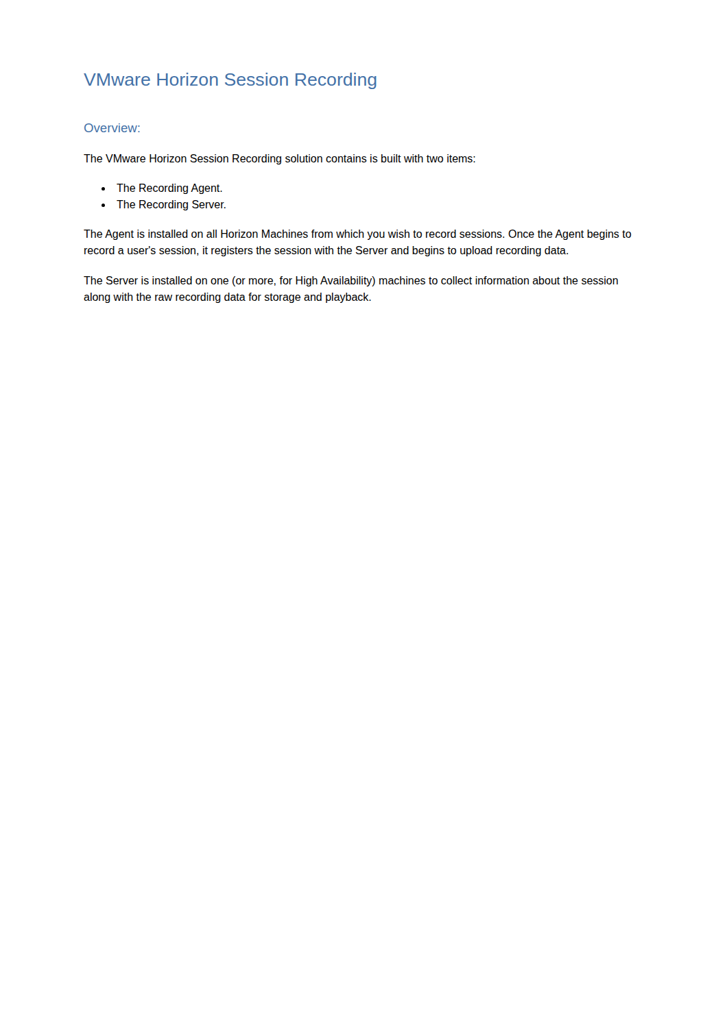VMware Horizon Session Recording
Overview:
The VMware Horizon Session Recording solution contains is built with two items:
The Recording Agent.
The Recording Server.
The Agent is installed on all Horizon Machines from which you wish to record sessions. Once the Agent begins to record a user's session, it registers the session with the Server and begins to upload recording data.
The Server is installed on one (or more, for High Availability) machines to collect information about the session along with the raw recording data for storage and playback.